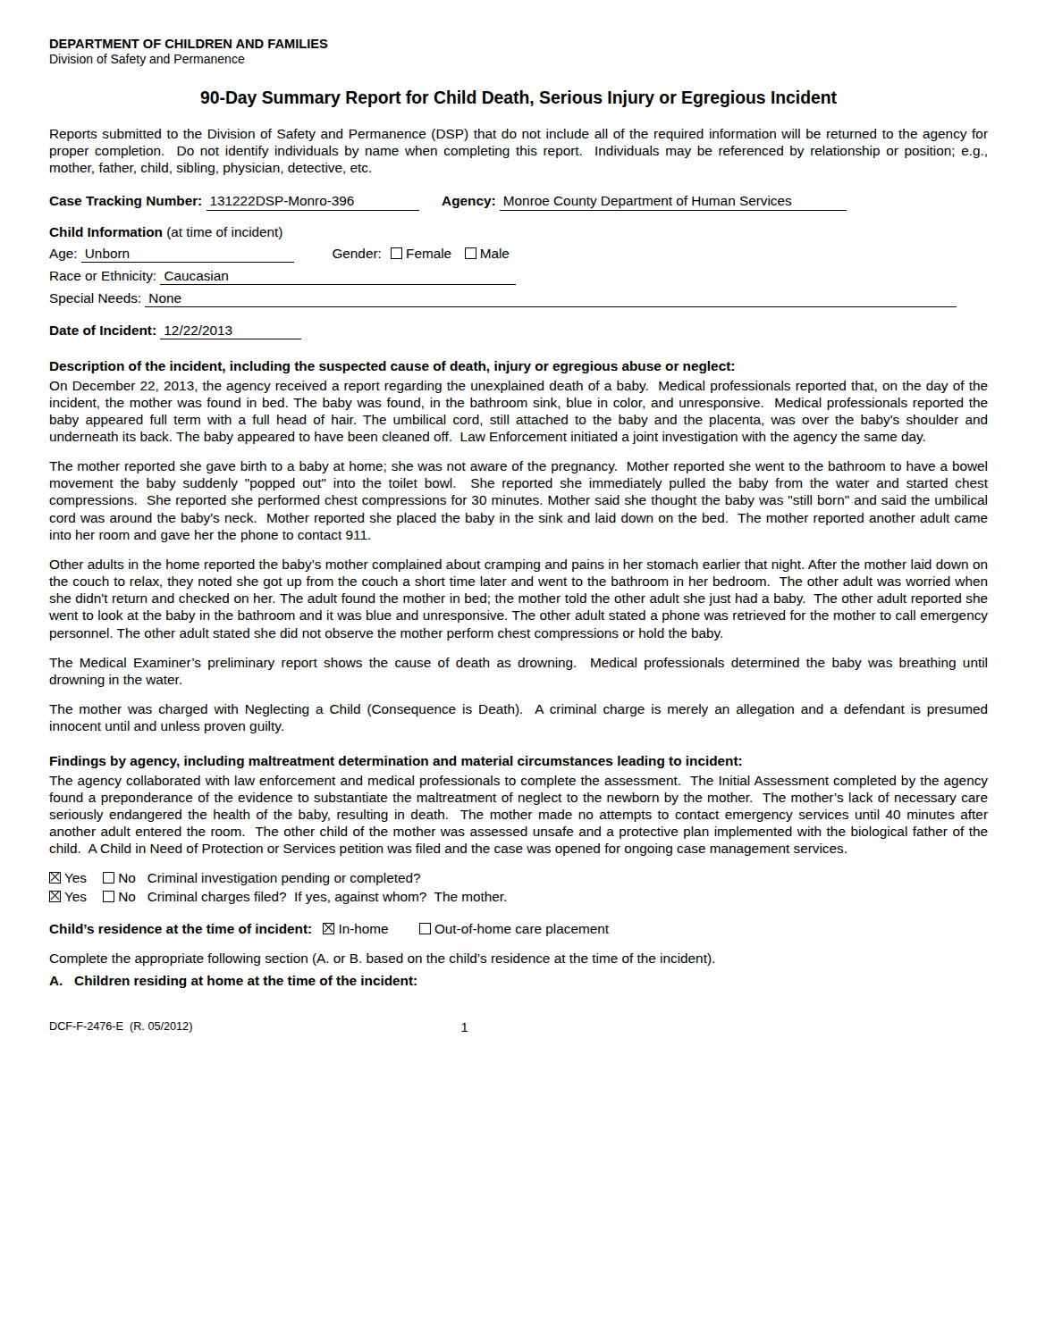DEPARTMENT OF CHILDREN AND FAMILIES
Division of Safety and Permanence
90-Day Summary Report for Child Death, Serious Injury or Egregious Incident
Reports submitted to the Division of Safety and Permanence (DSP) that do not include all of the required information will be returned to the agency for proper completion. Do not identify individuals by name when completing this report. Individuals may be referenced by relationship or position; e.g., mother, father, child, sibling, physician, detective, etc.
Case Tracking Number: 131222DSP-Monro-396 Agency: Monroe County Department of Human Services
Child Information (at time of incident)
Age: Unborn Gender: Female Male
Race or Ethnicity: Caucasian
Special Needs: None
Date of Incident: 12/22/2013
Description of the incident, including the suspected cause of death, injury or egregious abuse or neglect:
On December 22, 2013, the agency received a report regarding the unexplained death of a baby. Medical professionals reported that, on the day of the incident, the mother was found in bed. The baby was found, in the bathroom sink, blue in color, and unresponsive. Medical professionals reported the baby appeared full term with a full head of hair. The umbilical cord, still attached to the baby and the placenta, was over the baby's shoulder and underneath its back. The baby appeared to have been cleaned off. Law Enforcement initiated a joint investigation with the agency the same day.
The mother reported she gave birth to a baby at home; she was not aware of the pregnancy. Mother reported she went to the bathroom to have a bowel movement the baby suddenly "popped out" into the toilet bowl. She reported she immediately pulled the baby from the water and started chest compressions. She reported she performed chest compressions for 30 minutes. Mother said she thought the baby was "still born" and said the umbilical cord was around the baby's neck. Mother reported she placed the baby in the sink and laid down on the bed. The mother reported another adult came into her room and gave her the phone to contact 911.
Other adults in the home reported the baby’s mother complained about cramping and pains in her stomach earlier that night. After the mother laid down on the couch to relax, they noted she got up from the couch a short time later and went to the bathroom in her bedroom. The other adult was worried when she didn't return and checked on her. The adult found the mother in bed; the mother told the other adult she just had a baby. The other adult reported she went to look at the baby in the bathroom and it was blue and unresponsive. The other adult stated a phone was retrieved for the mother to call emergency personnel. The other adult stated she did not observe the mother perform chest compressions or hold the baby.
The Medical Examiner’s preliminary report shows the cause of death as drowning. Medical professionals determined the baby was breathing until drowning in the water.
The mother was charged with Neglecting a Child (Consequence is Death). A criminal charge is merely an allegation and a defendant is presumed innocent until and unless proven guilty.
Findings by agency, including maltreatment determination and material circumstances leading to incident:
The agency collaborated with law enforcement and medical professionals to complete the assessment. The Initial Assessment completed by the agency found a preponderance of the evidence to substantiate the maltreatment of neglect to the newborn by the mother. The mother’s lack of necessary care seriously endangered the health of the baby, resulting in death. The mother made no attempts to contact emergency services until 40 minutes after another adult entered the room. The other child of the mother was assessed unsafe and a protective plan implemented with the biological father of the child. A Child in Need of Protection or Services petition was filed and the case was opened for ongoing case management services.
Yes No Criminal investigation pending or completed?
Yes No Criminal charges filed? If yes, against whom? The mother.
Child’s residence at the time of incident: In-home Out-of-home care placement
Complete the appropriate following section (A. or B. based on the child’s residence at the time of the incident).
A. Children residing at home at the time of the incident:
DCF-F-2476-E (R. 05/2012) 1